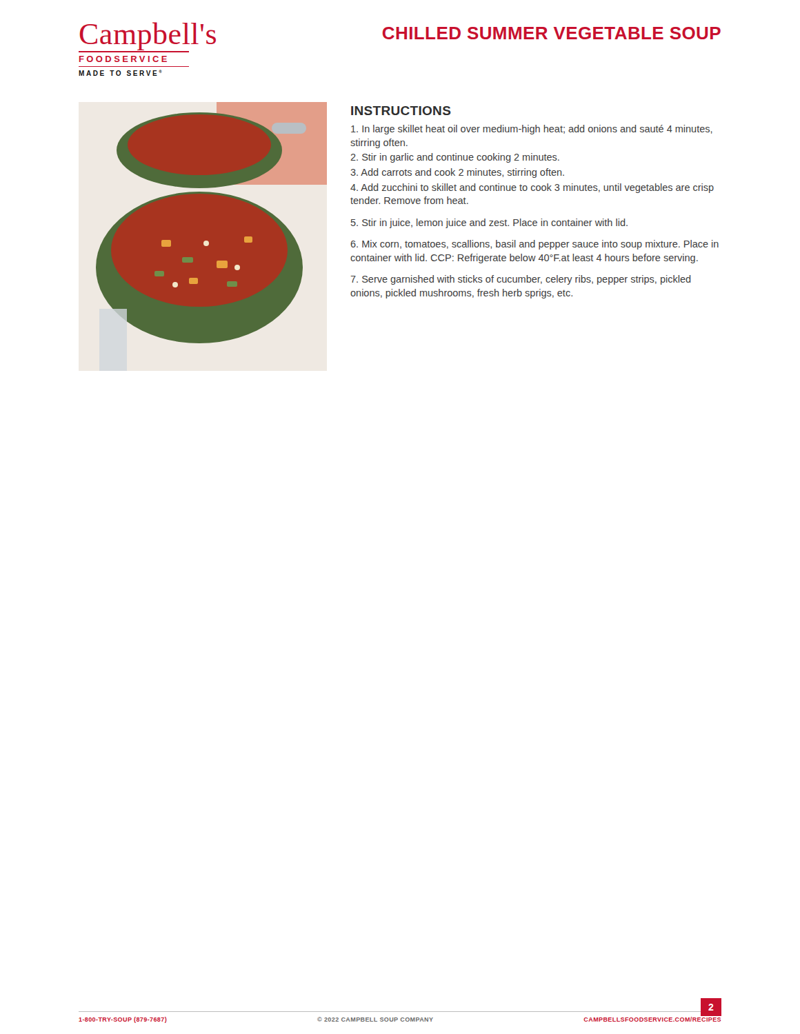Campbell's
FOODSERVICE
MADE TO SERVE®
Chilled Summer Vegetable Soup
INSTRUCTIONS
In large skillet heat oil over medium-high heat; add onions and sauté 4 minutes, stirring often.
Stir in garlic and continue cooking 2 minutes.
Add carrots and cook 2 minutes, stirring often.
Add zucchini to skillet and continue to cook 3 minutes, until vegetables are crisp tender. Remove from heat.
Stir in juice, lemon juice and zest. Place in container with lid.
Mix corn, tomatoes, scallions, basil and pepper sauce into soup mixture. Place in container with lid. CCP: Refrigerate below 40°F.at least 4 hours before serving.
Serve garnished with sticks of cucumber, celery ribs, pepper strips, pickled onions, pickled mushrooms, fresh herb sprigs, etc.
2
1-800-TRY-SOUP (879-7687)
© 2022 CAMPBELL SOUP COMPANY
CAMPBELLSFOODSERVICE.COM/RECIPES